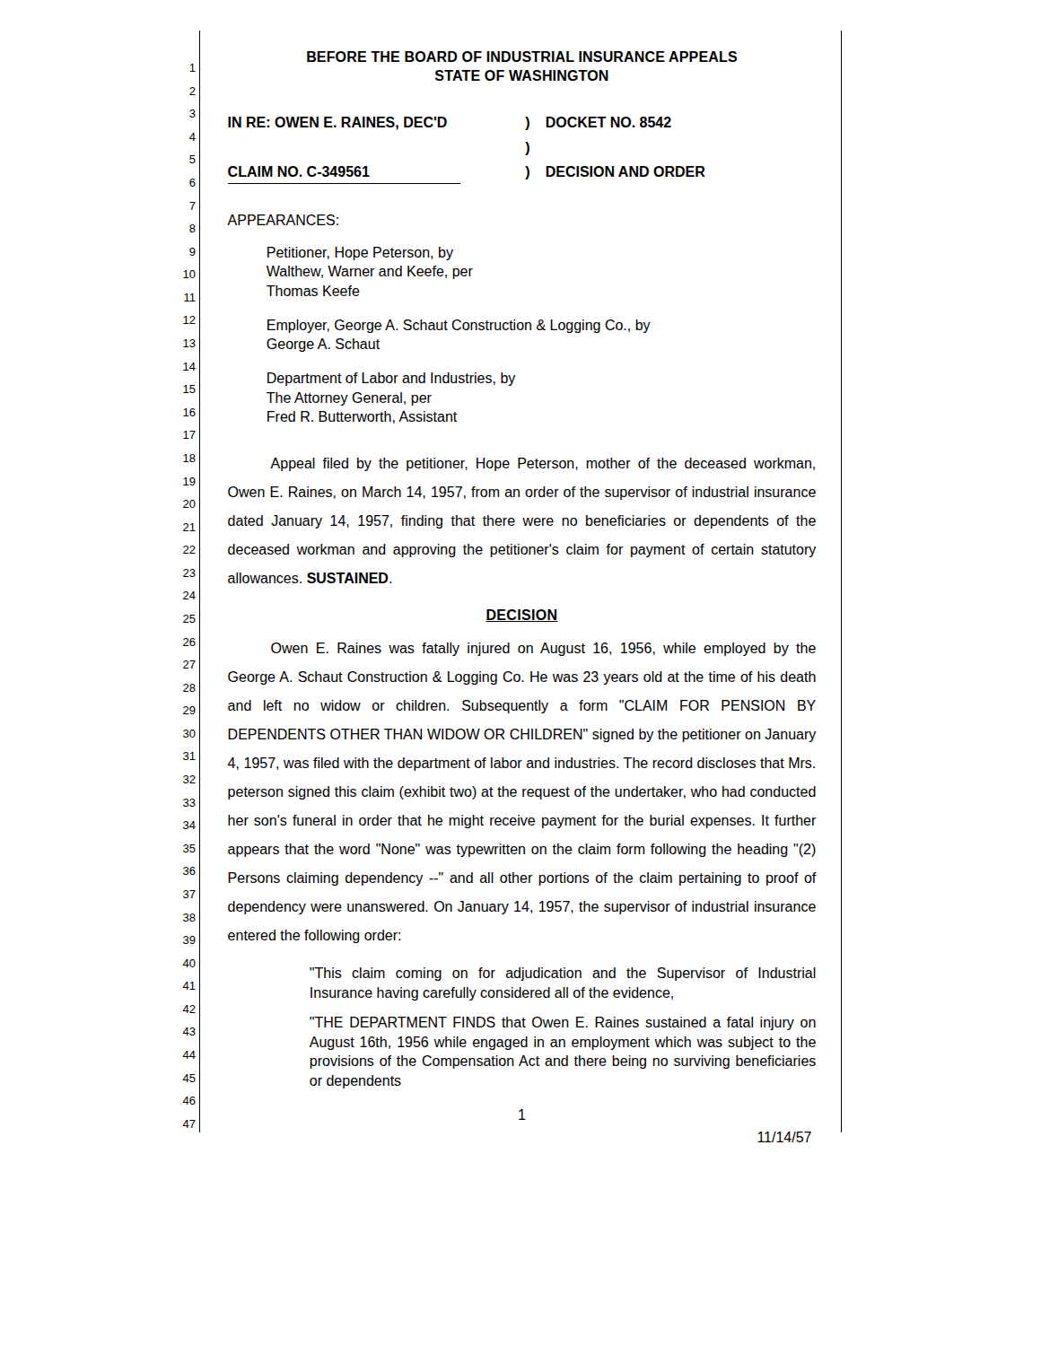12345678910 11121314151617181920 21222324252627282930 31323334353637383940 41424344454647
BEFORE THE BOARD OF INDUSTRIAL INSURANCE APPEALS
STATE OF WASHINGTON
| IN RE: OWEN E. RAINES, DEC'D | ) | DOCKET NO. 8542 |
| | ) | |
| CLAIM NO. C-349561 | ) | DECISION AND ORDER |
APPEARANCES:
Petitioner, Hope Peterson, by
Walthew, Warner and Keefe, per
Thomas Keefe
Employer, George A. Schaut Construction & Logging Co., by
George A. Schaut
Department of Labor and Industries, by
The Attorney General, per
Fred R. Butterworth, Assistant
Appeal filed by the petitioner, Hope Peterson, mother of the deceased workman, Owen E. Raines, on March 14, 1957, from an order of the supervisor of industrial insurance dated January 14, 1957, finding that there were no beneficiaries or dependents of the deceased workman and approving the petitioner's claim for payment of certain statutory allowances. SUSTAINED.
DECISION
Owen E. Raines was fatally injured on August 16, 1956, while employed by the George A. Schaut Construction & Logging Co. He was 23 years old at the time of his death and left no widow or children. Subsequently a form "CLAIM FOR PENSION BY DEPENDENTS OTHER THAN WIDOW OR CHILDREN" signed by the petitioner on January 4, 1957, was filed with the department of labor and industries. The record discloses that Mrs. peterson signed this claim (exhibit two) at the request of the undertaker, who had conducted her son's funeral in order that he might receive payment for the burial expenses. It further appears that the word "None" was typewritten on the claim form following the heading "(2) Persons claiming dependency --" and all other portions of the claim pertaining to proof of dependency were unanswered. On January 14, 1957, the supervisor of industrial insurance entered the following order:
"This claim coming on for adjudication and the Supervisor of Industrial Insurance having carefully considered all of the evidence,
"THE DEPARTMENT FINDS that Owen E. Raines sustained a fatal injury on August 16th, 1956 while engaged in an employment which was subject to the provisions of the Compensation Act and there being no surviving beneficiaries or dependents
1
11/14/57